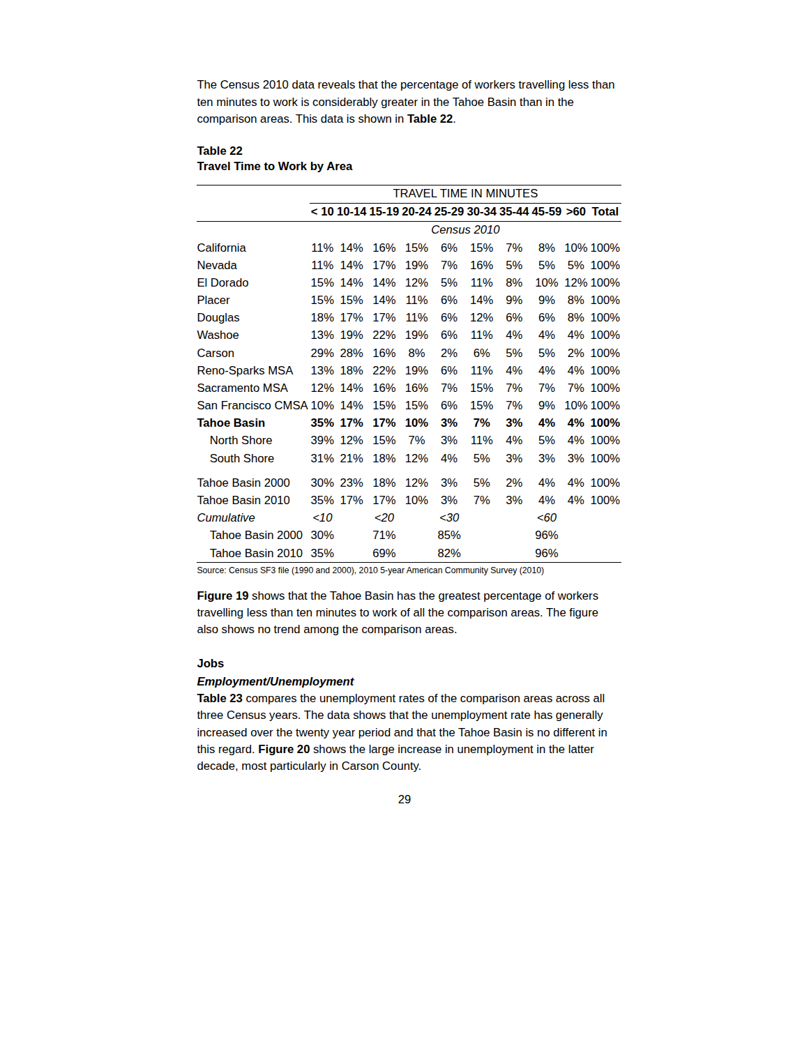The Census 2010 data reveals that the percentage of workers travelling less than ten minutes to work is considerably greater in the Tahoe Basin than in the comparison areas. This data is shown in Table 22.
Table 22
Travel Time to Work by Area
| | TRAVEL TIME IN MINUTES |
| | < 10 | 10-14 | 15-19 | 20-24 | 25-29 | 30-34 | 35-44 | 45-59 | >60 | Total |
| | Census 2010 |
| California | 11% | 14% | 16% | 15% | 6% | 15% | 7% | 8% | 10% | 100% |
| Nevada | 11% | 14% | 17% | 19% | 7% | 16% | 5% | 5% | 5% | 100% |
| El Dorado | 15% | 14% | 14% | 12% | 5% | 11% | 8% | 10% | 12% | 100% |
| Placer | 15% | 15% | 14% | 11% | 6% | 14% | 9% | 9% | 8% | 100% |
| Douglas | 18% | 17% | 17% | 11% | 6% | 12% | 6% | 6% | 8% | 100% |
| Washoe | 13% | 19% | 22% | 19% | 6% | 11% | 4% | 4% | 4% | 100% |
| Carson | 29% | 28% | 16% | 8% | 2% | 6% | 5% | 5% | 2% | 100% |
| Reno-Sparks MSA | 13% | 18% | 22% | 19% | 6% | 11% | 4% | 4% | 4% | 100% |
| Sacramento MSA | 12% | 14% | 16% | 16% | 7% | 15% | 7% | 7% | 7% | 100% |
| San Francisco CMSA | 10% | 14% | 15% | 15% | 6% | 15% | 7% | 9% | 10% | 100% |
| Tahoe Basin | 35% | 17% | 17% | 10% | 3% | 7% | 3% | 4% | 4% | 100% |
| North Shore | 39% | 12% | 15% | 7% | 3% | 11% | 4% | 5% | 4% | 100% |
| South Shore | 31% | 21% | 18% | 12% | 4% | 5% | 3% | 3% | 3% | 100% |
| Tahoe Basin 2000 | 30% | 23% | 18% | 12% | 3% | 5% | 2% | 4% | 4% | 100% |
| Tahoe Basin 2010 | 35% | 17% | 17% | 10% | 3% | 7% | 3% | 4% | 4% | 100% |
| Cumulative | <10 | | <20 | | <30 | | | <60 | | |
| Tahoe Basin 2000 | 30% | | 71% | | 85% | | | 96% | | |
| Tahoe Basin 2010 | 35% | | 69% | | 82% | | | 96% | | |
Source: Census SF3 file (1990 and 2000), 2010 5-year American Community Survey (2010)
Figure 19 shows that the Tahoe Basin has the greatest percentage of workers travelling less than ten minutes to work of all the comparison areas. The figure also shows no trend among the comparison areas.
Jobs
Employment/Unemployment
Table 23 compares the unemployment rates of the comparison areas across all three Census years. The data shows that the unemployment rate has generally increased over the twenty year period and that the Tahoe Basin is no different in this regard. Figure 20 shows the large increase in unemployment in the latter decade, most particularly in Carson County.
29